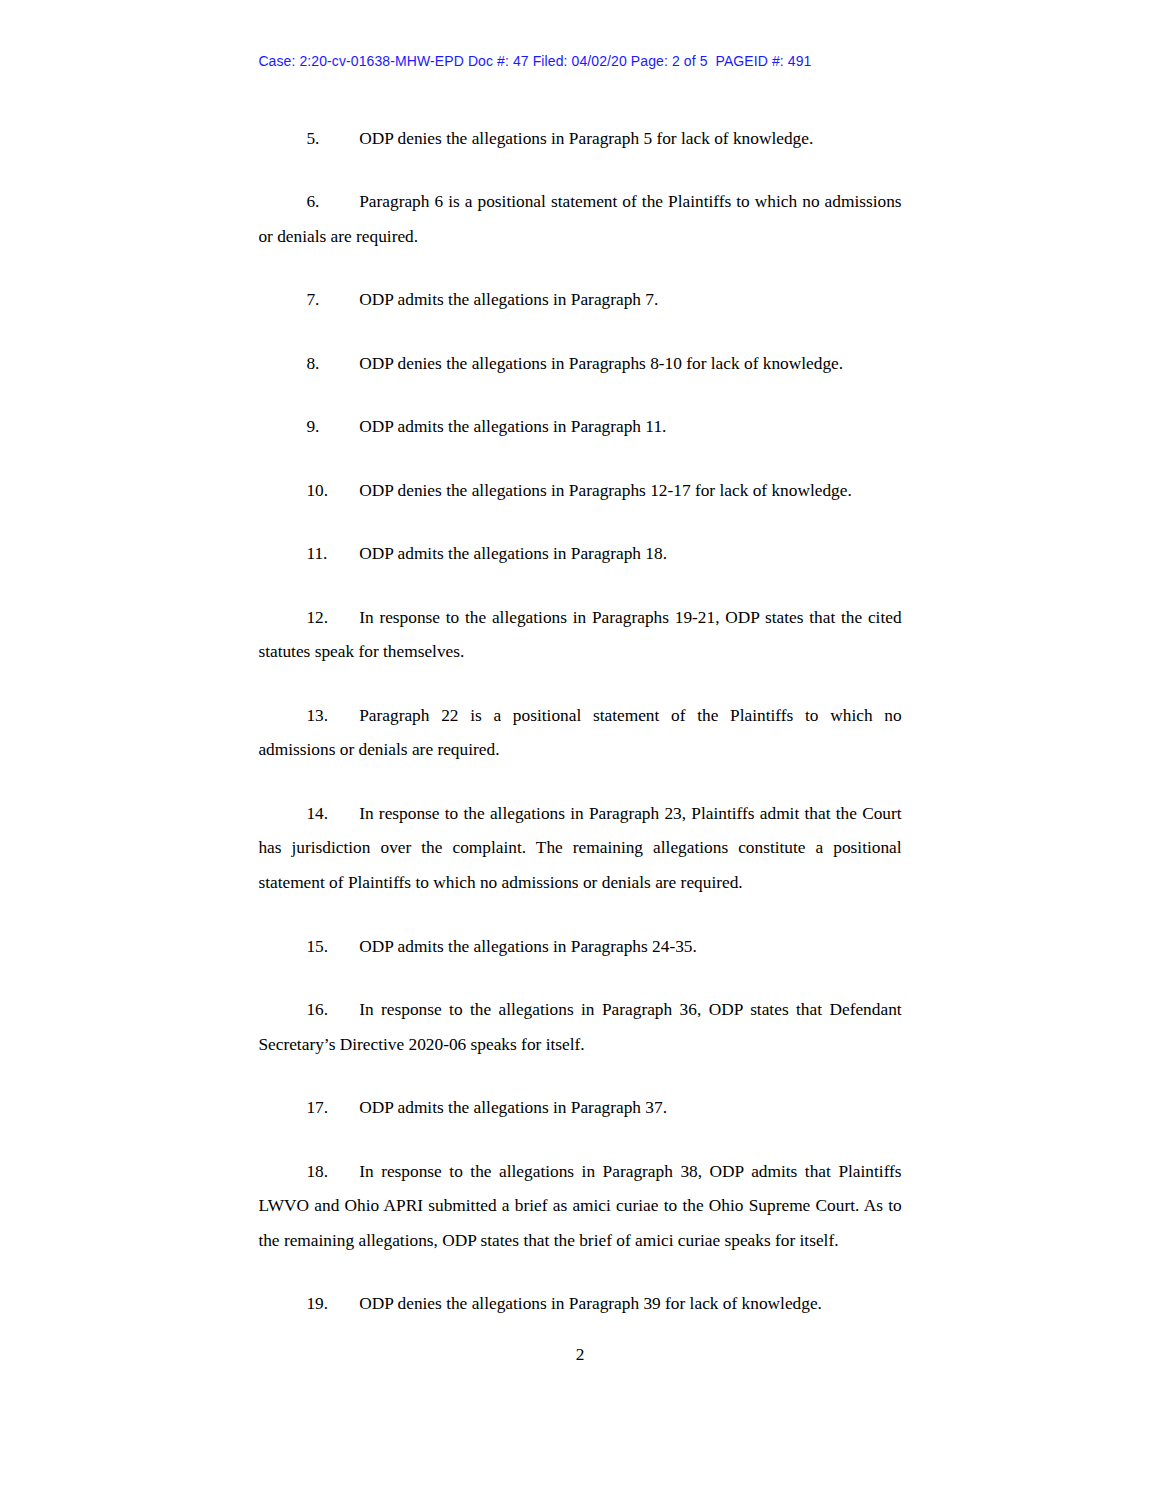Case: 2:20-cv-01638-MHW-EPD Doc #: 47 Filed: 04/02/20 Page: 2 of 5 PAGEID #: 491
5. ODP denies the allegations in Paragraph 5 for lack of knowledge.
6. Paragraph 6 is a positional statement of the Plaintiffs to which no admissions or denials are required.
7. ODP admits the allegations in Paragraph 7.
8. ODP denies the allegations in Paragraphs 8-10 for lack of knowledge.
9. ODP admits the allegations in Paragraph 11.
10. ODP denies the allegations in Paragraphs 12-17 for lack of knowledge.
11. ODP admits the allegations in Paragraph 18.
12. In response to the allegations in Paragraphs 19-21, ODP states that the cited statutes speak for themselves.
13. Paragraph 22 is a positional statement of the Plaintiffs to which no admissions or denials are required.
14. In response to the allegations in Paragraph 23, Plaintiffs admit that the Court has jurisdiction over the complaint. The remaining allegations constitute a positional statement of Plaintiffs to which no admissions or denials are required.
15. ODP admits the allegations in Paragraphs 24-35.
16. In response to the allegations in Paragraph 36, ODP states that Defendant Secretary’s Directive 2020-06 speaks for itself.
17. ODP admits the allegations in Paragraph 37.
18. In response to the allegations in Paragraph 38, ODP admits that Plaintiffs LWVO and Ohio APRI submitted a brief as amici curiae to the Ohio Supreme Court. As to the remaining allegations, ODP states that the brief of amici curiae speaks for itself.
19. ODP denies the allegations in Paragraph 39 for lack of knowledge.
2